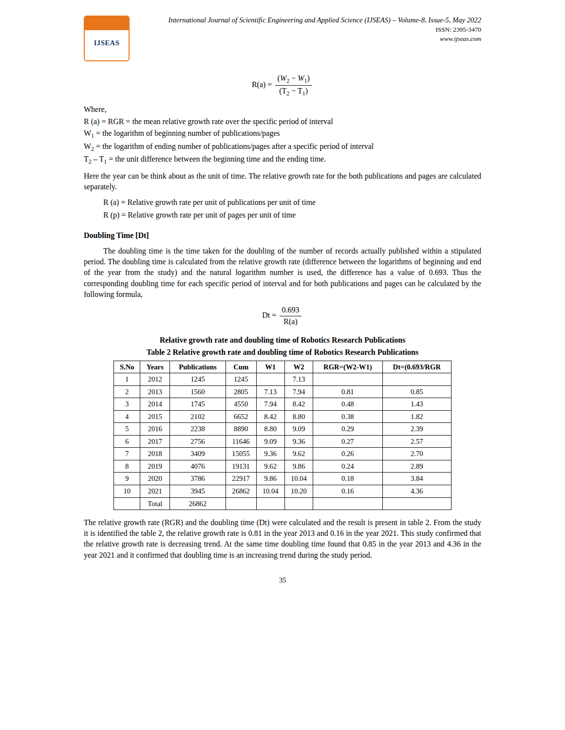IJSEAS
International Journal of Scientific Engineering and Applied Science (IJSEAS) – Volume-8, Issue-5, May 2022
ISSN: 2395-3470
www.ijseas.com
R(a) = (W2 − W1)(T2 − T1)
Where,
R (a) = RGR = the mean relative growth rate over the specific period of interval
W1 = the logarithm of beginning number of publications/pages
W2 = the logarithm of ending number of publications/pages after a specific period of interval
T2 – T1 = the unit difference between the beginning time and the ending time.
Here the year can be think about as the unit of time. The relative growth rate for the both publications and pages are calculated separately.
R (a) = Relative growth rate per unit of publications per unit of time
R (p) = Relative growth rate per unit of pages per unit of time
Doubling Time [Dt]
The doubling time is the time taken for the doubling of the number of records actually published within a stipulated period. The doubling time is calculated from the relative growth rate (difference between the logarithms of beginning and end of the year from the study) and the natural logarithm number is used, the difference has a value of 0.693. Thus the corresponding doubling time for each specific period of interval and for both publications and pages can be calculated by the following formula,
Dt = 0.693 R(a)
Relative growth rate and doubling time of Robotics Research Publications
Table 2 Relative growth rate and doubling time of Robotics Research Publications
| S.No | Years | Publications | Cum | W1 | W2 | RGR=(W2-W1) | Dt=(0.693/RGR |
| --- | --- | --- | --- | --- | --- | --- | --- |
| 1 | 2012 | 1245 | 1245 | | 7.13 | | |
| 2 | 2013 | 1560 | 2805 | 7.13 | 7.94 | 0.81 | 0.85 |
| 3 | 2014 | 1745 | 4550 | 7.94 | 8.42 | 0.48 | 1.43 |
| 4 | 2015 | 2102 | 6652 | 8.42 | 8.80 | 0.38 | 1.82 |
| 5 | 2016 | 2238 | 8890 | 8.80 | 9.09 | 0.29 | 2.39 |
| 6 | 2017 | 2756 | 11646 | 9.09 | 9.36 | 0.27 | 2.57 |
| 7 | 2018 | 3409 | 15055 | 9.36 | 9.62 | 0.26 | 2.70 |
| 8 | 2019 | 4076 | 19131 | 9.62 | 9.86 | 0.24 | 2.89 |
| 9 | 2020 | 3786 | 22917 | 9.86 | 10.04 | 0.18 | 3.84 |
| 10 | 2021 | 3945 | 26862 | 10.04 | 10.20 | 0.16 | 4.36 |
| | Total | 26862 | | | | | |
The relative growth rate (RGR) and the doubling time (Dt) were calculated and the result is present in table 2. From the study it is identified the table 2, the relative growth rate is 0.81 in the year 2013 and 0.16 in the year 2021. This study confirmed that the relative growth rate is decreasing trend. At the same time doubling time found that 0.85 in the year 2013 and 4.36 in the year 2021 and it confirmed that doubling time is an increasing trend during the study period.
35